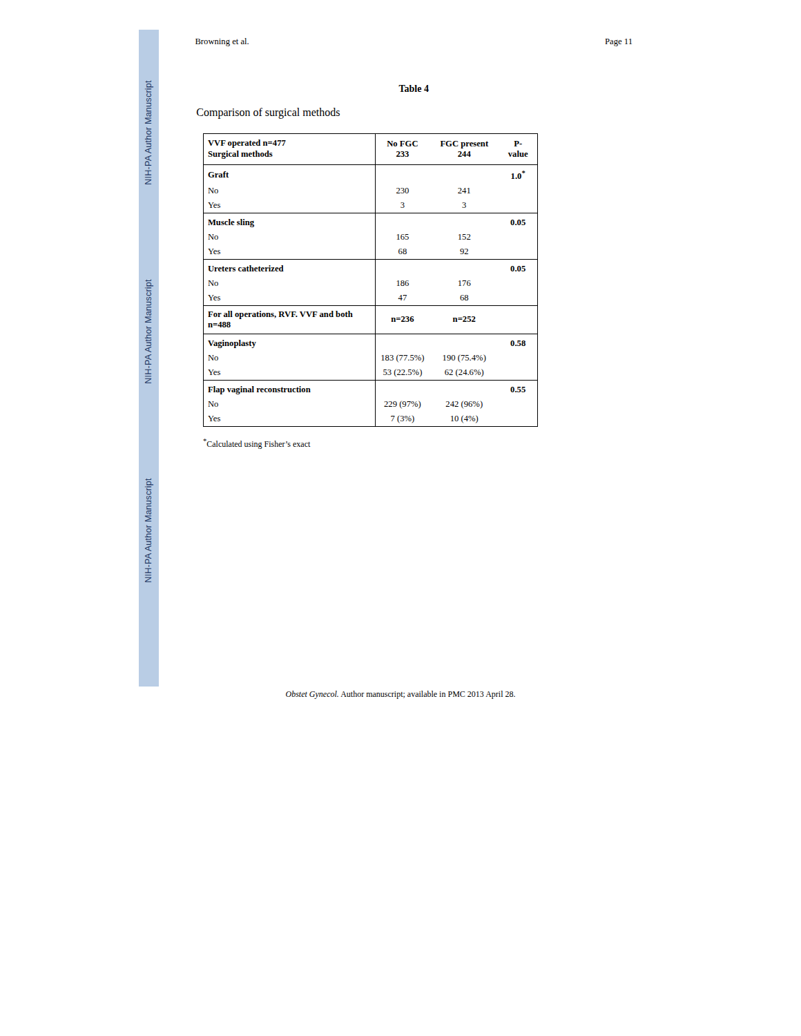NIH-PA Author Manuscript
NIH-PA Author Manuscript
NIH-PA Author Manuscript
Browning et al.
Page 11
Table 4
Comparison of surgical methods
| VVF operated n=477 Surgical methods | No FGC 233 | FGC present 244 | P- value |
| --- | --- | --- | --- |
| Graft | | | 1.0 * |
| No | 230 | 241 | |
| Yes | 3 | 3 | |
| Muscle sling | | | 0.05 |
| No | 165 | 152 | |
| Yes | 68 | 92 | |
| Ureters catheterized | | | 0.05 |
| No | 186 | 176 | |
| Yes | 47 | 68 | |
| For all operations, RVF. VVF and both n=488 | n=236 | n=252 | |
| Vaginoplasty | | | 0.58 |
| No | 183 (77.5%) | 190 (75.4%) | |
| Yes | 53 (22.5%) | 62 (24.6%) | |
| Flap vaginal reconstruction | | | 0.55 |
| No | 229 (97%) | 242 (96%) | |
| Yes | 7 (3%) | 10 (4%) | |
*Calculated using Fisher’s exact
Obstet Gynecol. Author manuscript; available in PMC 2013 April 28.